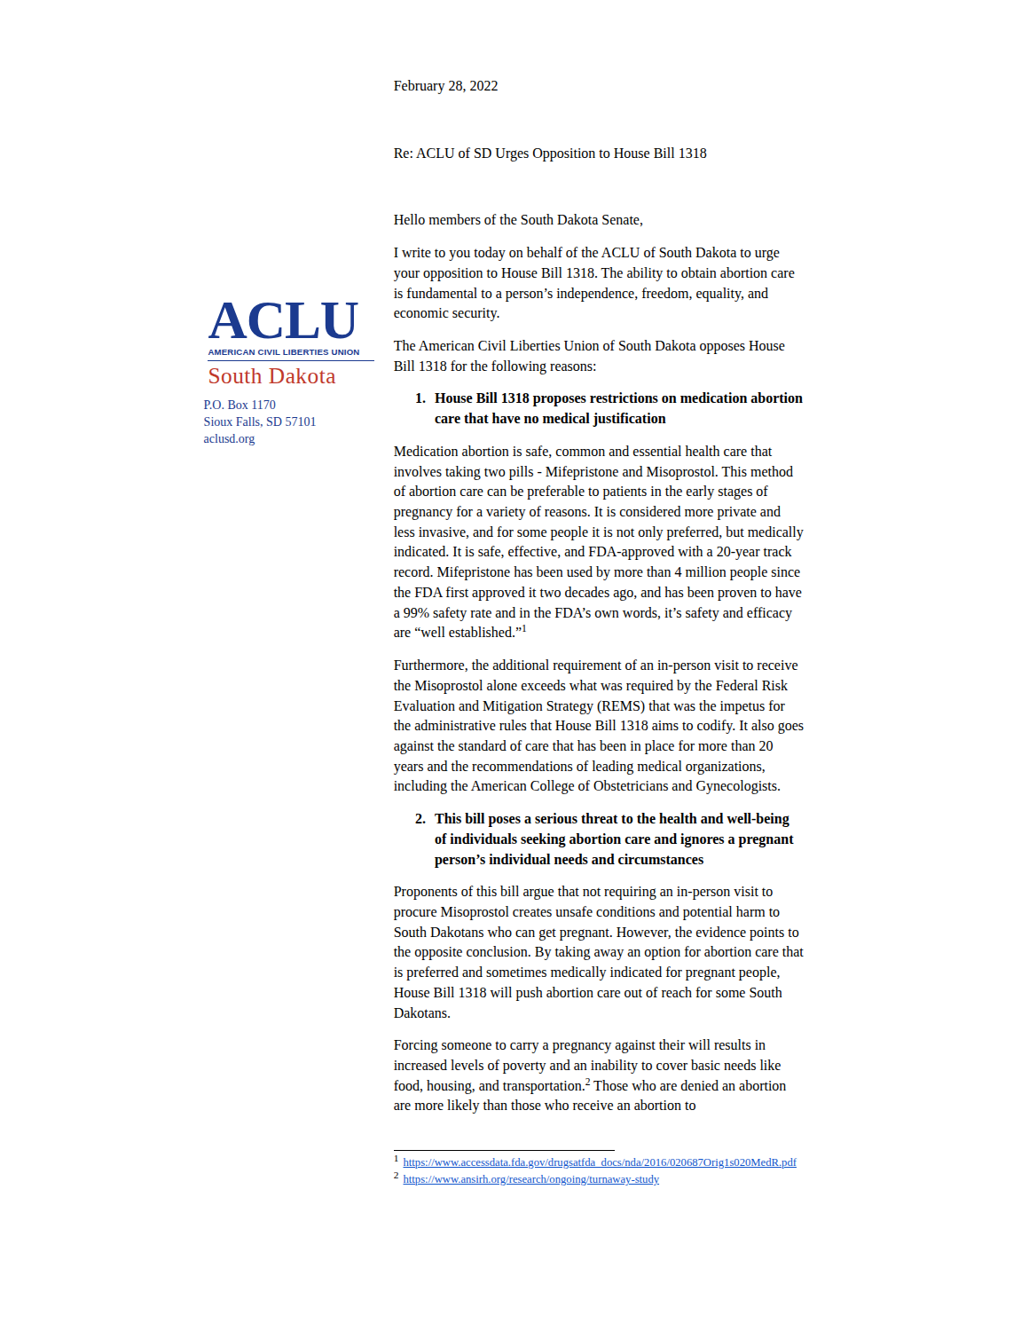ACLU
AMERICAN CIVIL LIBERTIES UNION
South Dakota
P.O. Box 1170
Sioux Falls, SD 57101
aclusd.org
February 28, 2022
Re: ACLU of SD Urges Opposition to House Bill 1318
Hello members of the South Dakota Senate,
I write to you today on behalf of the ACLU of South Dakota to urge your opposition to House Bill 1318. The ability to obtain abortion care is fundamental to a person’s independence, freedom, equality, and economic security.
The American Civil Liberties Union of South Dakota opposes House Bill 1318 for the following reasons:
House Bill 1318 proposes restrictions on medication abortion care that have no medical justification
Medication abortion is safe, common and essential health care that involves taking two pills - Mifepristone and Misoprostol. This method of abortion care can be preferable to patients in the early stages of pregnancy for a variety of reasons. It is considered more private and less invasive, and for some people it is not only preferred, but medically indicated. It is safe, effective, and FDA-approved with a 20-year track record. Mifepristone has been used by more than 4 million people since the FDA first approved it two decades ago, and has been proven to have a 99% safety rate and in the FDA’s own words, it’s safety and efficacy are “well established.”1
Furthermore, the additional requirement of an in-person visit to receive the Misoprostol alone exceeds what was required by the Federal Risk Evaluation and Mitigation Strategy (REMS) that was the impetus for the administrative rules that House Bill 1318 aims to codify. It also goes against the standard of care that has been in place for more than 20 years and the recommendations of leading medical organizations, including the American College of Obstetricians and Gynecologists.
This bill poses a serious threat to the health and well-being of individuals seeking abortion care and ignores a pregnant person’s individual needs and circumstances
Proponents of this bill argue that not requiring an in-person visit to procure Misoprostol creates unsafe conditions and potential harm to South Dakotans who can get pregnant. However, the evidence points to the opposite conclusion. By taking away an option for abortion care that is preferred and sometimes medically indicated for pregnant people, House Bill 1318 will push abortion care out of reach for some South Dakotans.
Forcing someone to carry a pregnancy against their will results in increased levels of poverty and an inability to cover basic needs like food, housing, and transportation.2 Those who are denied an abortion are more likely than those who receive an abortion to
1 https://www.accessdata.fda.gov/drugsatfda_docs/nda/2016/020687Orig1s020MedR.pdf
2 https://www.ansirh.org/research/ongoing/turnaway-study